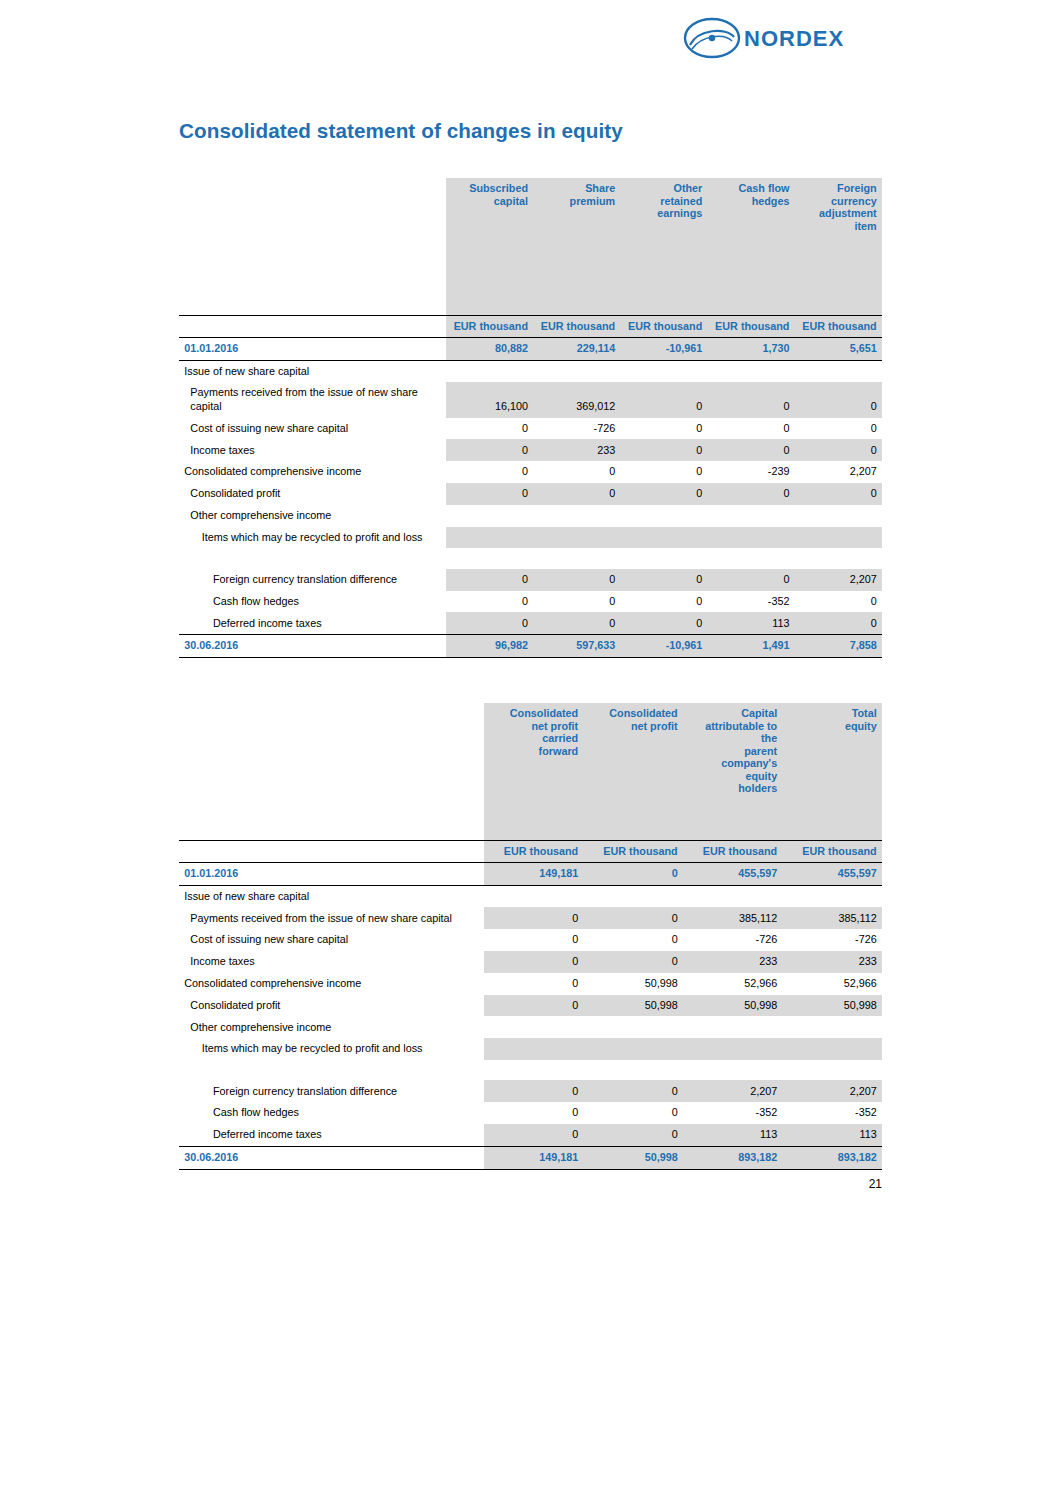NORDEX
Consolidated statement of changes in equity
| | Subscribed capital | Share premium | Other retained earnings | Cash flow hedges | Foreign currency adjustment item |
| --- | --- | --- | --- | --- | --- |
| | EUR thousand | EUR thousand | EUR thousand | EUR thousand | EUR thousand |
| 01.01.2016 | 80,882 | 229,114 | -10,961 | 1,730 | 5,651 |
| Issue of new share capital | | | | | |
| Payments received from the issue of new share capital | 16,100 | 369,012 | 0 | 0 | 0 |
| Cost of issuing new share capital | 0 | -726 | 0 | 0 | 0 |
| Income taxes | 0 | 233 | 0 | 0 | 0 |
| Consolidated comprehensive income | 0 | 0 | 0 | -239 | 2,207 |
| Consolidated profit | 0 | 0 | 0 | 0 | 0 |
| Other comprehensive income | | | | | |
| Items which may be recycled to profit and loss | | | | | |
| Foreign currency translation difference | 0 | 0 | 0 | 0 | 2,207 |
| Cash flow hedges | 0 | 0 | 0 | -352 | 0 |
| Deferred income taxes | 0 | 0 | 0 | 113 | 0 |
| 30.06.2016 | 96,982 | 597,633 | -10,961 | 1,491 | 7,858 |
| | Consolidated net profit carried forward | Consolidated net profit | Capital attributable to the parent company's equity holders | Total equity |
| --- | --- | --- | --- | --- |
| | EUR thousand | EUR thousand | EUR thousand | EUR thousand |
| 01.01.2016 | 149,181 | 0 | 455,597 | 455,597 |
| Issue of new share capital | | | | |
| Payments received from the issue of new share capital | 0 | 0 | 385,112 | 385,112 |
| Cost of issuing new share capital | 0 | 0 | -726 | -726 |
| Income taxes | 0 | 0 | 233 | 233 |
| Consolidated comprehensive income | 0 | 50,998 | 52,966 | 52,966 |
| Consolidated profit | 0 | 50,998 | 50,998 | 50,998 |
| Other comprehensive income | | | | |
| Items which may be recycled to profit and loss | | | | |
| Foreign currency translation difference | 0 | 0 | 2,207 | 2,207 |
| Cash flow hedges | 0 | 0 | -352 | -352 |
| Deferred income taxes | 0 | 0 | 113 | 113 |
| 30.06.2016 | 149,181 | 50,998 | 893,182 | 893,182 |
21